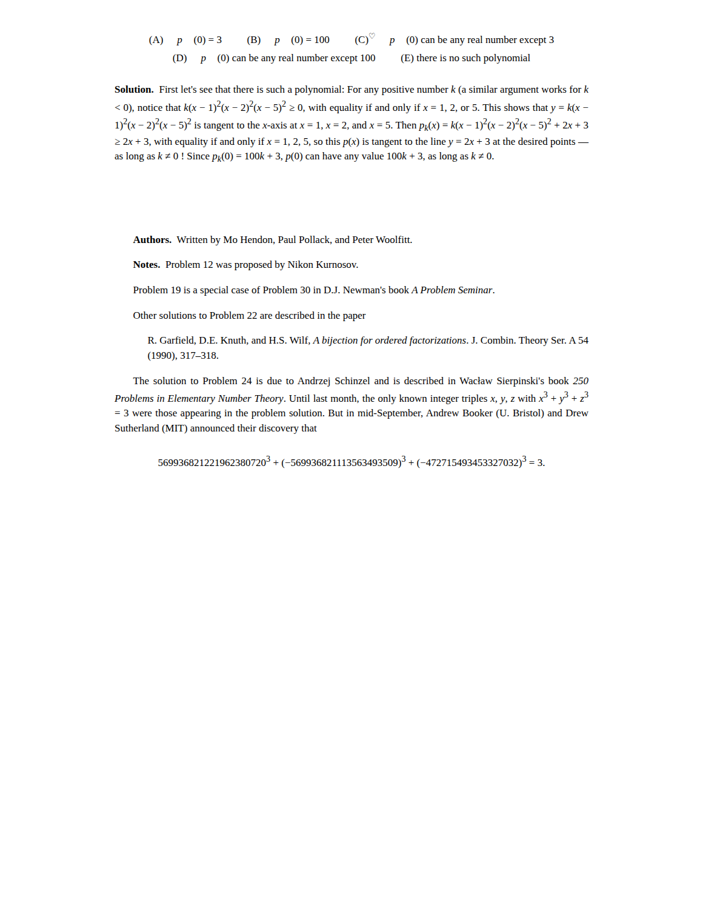(A) p(0) = 3 (B) p(0) = 100 (C)♡ p(0) can be any real number except 3
(D) p(0) can be any real number except 100 (E) there is no such polynomial
Solution. First let's see that there is such a polynomial: For any positive number k (a similar argument works for k < 0), notice that k(x − 1)2(x − 2)2(x − 5)2 ≥ 0, with equality if and only if x = 1, 2, or 5. This shows that y = k(x − 1)2(x − 2)2(x − 5)2 is tangent to the x-axis at x = 1, x = 2, and x = 5. Then pk(x) = k(x − 1)2(x − 2)2(x − 5)2 + 2x + 3 ≥ 2x + 3, with equality if and only if x = 1, 2, 5, so this p(x) is tangent to the line y = 2x + 3 at the desired points — as long as k ≠ 0 ! Since pk(0) = 100k + 3, p(0) can have any value 100k + 3, as long as k ≠ 0.
Authors. Written by Mo Hendon, Paul Pollack, and Peter Woolfitt.
Notes. Problem 12 was proposed by Nikon Kurnosov.
Problem 19 is a special case of Problem 30 in D.J. Newman's book A Problem Seminar.
Other solutions to Problem 22 are described in the paper
R. Garfield, D.E. Knuth, and H.S. Wilf, A bijection for ordered factorizations. J. Combin. Theory Ser. A 54 (1990), 317–318.
The solution to Problem 24 is due to Andrzej Schinzel and is described in Wacław Sierpinski's book 250 Problems in Elementary Number Theory. Until last month, the only known integer triples x, y, z with x3 + y3 + z3 = 3 were those appearing in the problem solution. But in mid-September, Andrew Booker (U. Bristol) and Drew Sutherland (MIT) announced their discovery that
5699368212219623807203 + (−569936821113563493509)3 + (−472715493453327032)3 = 3.